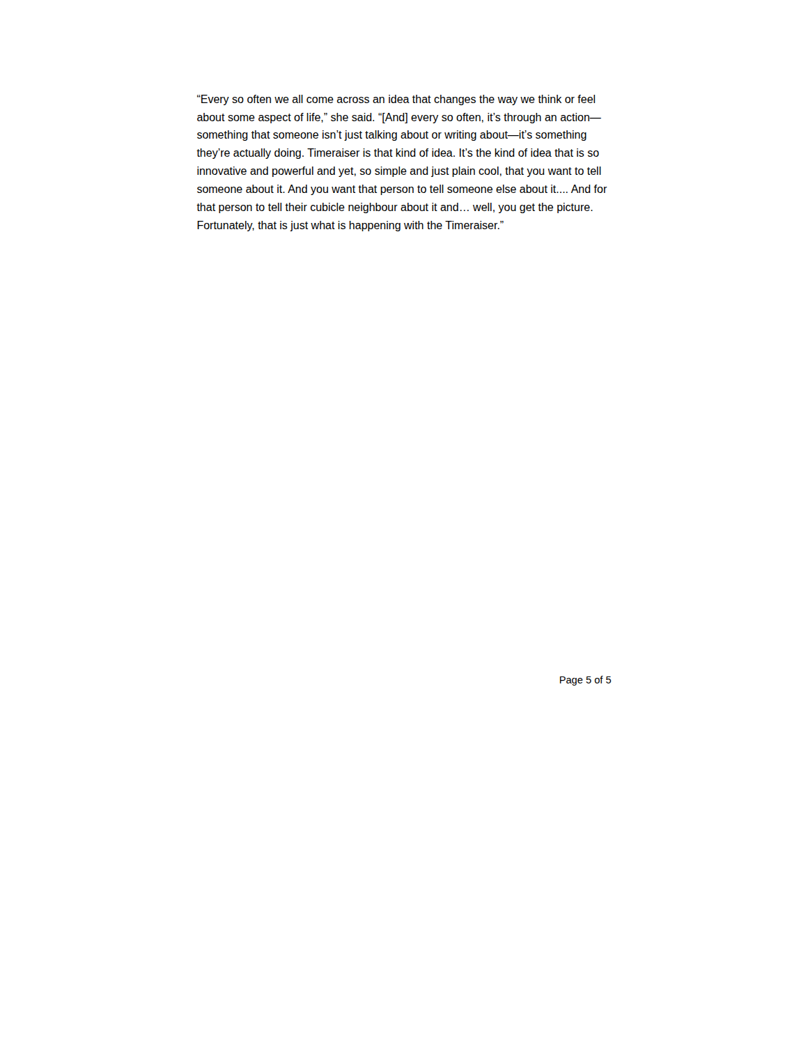“Every so often we all come across an idea that changes the way we think or feel about some aspect of life,” she said. “[And] every so often, it’s through an action—something that someone isn’t just talking about or writing about—it’s something they’re actually doing. Timeraiser is that kind of idea. It’s the kind of idea that is so innovative and powerful and yet, so simple and just plain cool, that you want to tell someone about it. And you want that person to tell someone else about it.... And for that person to tell their cubicle neighbour about it and… well, you get the picture. Fortunately, that is just what is happening with the Timeraiser.”
Page 5 of 5